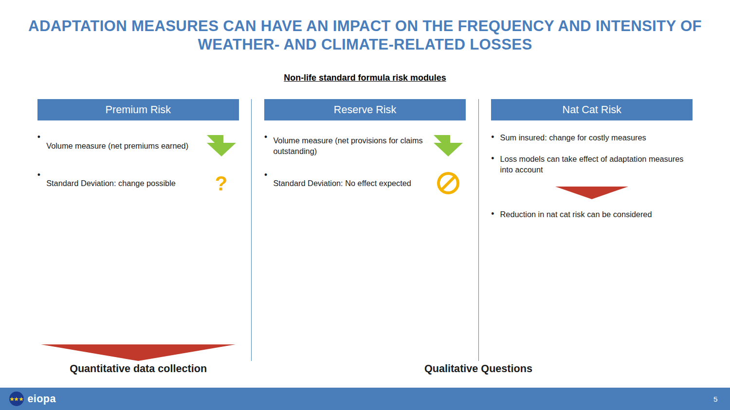Adaptation measures can have an impact on the frequency and intensity of weather- and climate-related losses
Non-life standard formula risk modules
Premium Risk
Volume measure (net premiums earned)
Standard Deviation: change possible ?
Reserve Risk
Volume measure (net provisions for claims outstanding)
Standard Deviation: No effect expected
Nat Cat Risk
Sum insured: change for costly measures
Loss models can take effect of adaptation measures into account
Reduction in nat cat risk can be considered
Quantitative data collection
Qualitative Questions
★★★ eiopa
5